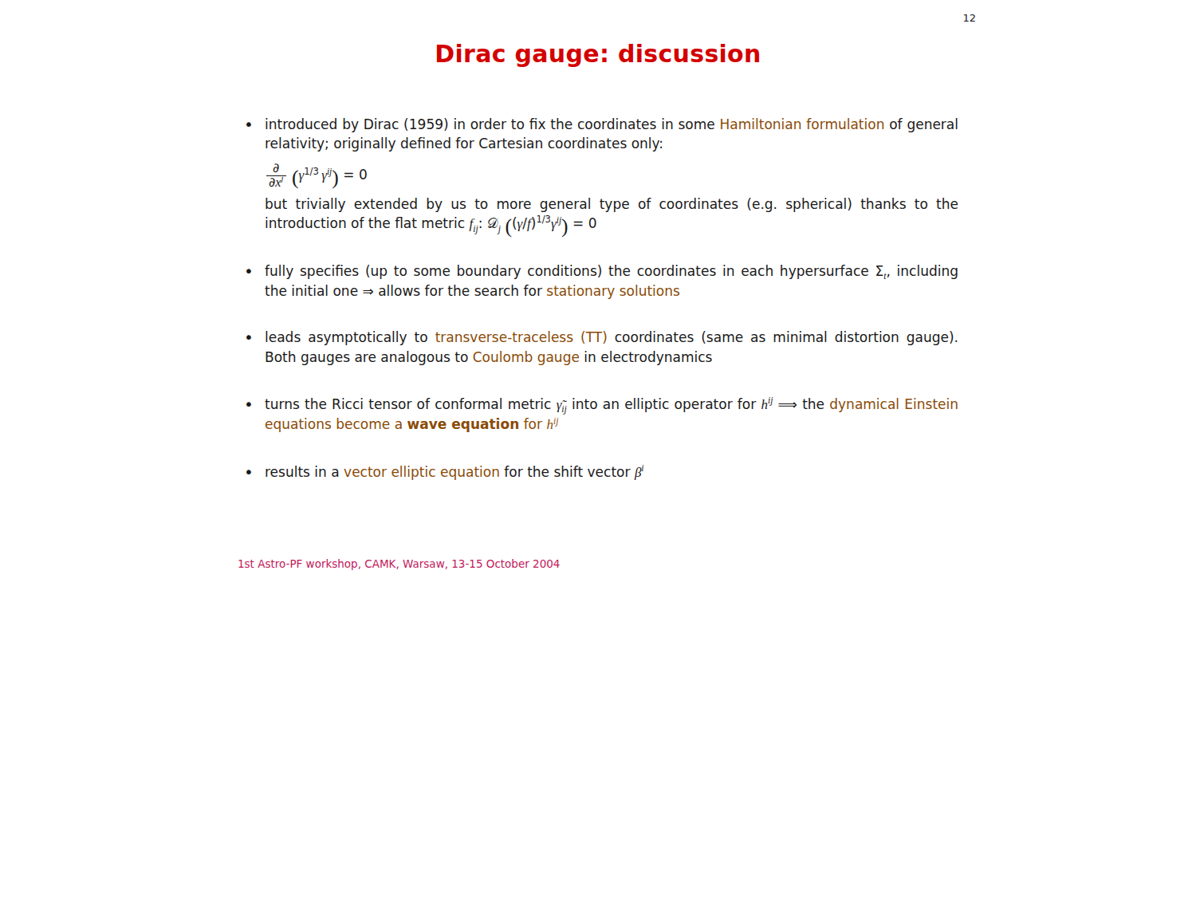12
Dirac gauge: discussion
introduced by Dirac (1959) in order to fix the coordinates in some Hamiltonian formulation of general relativity; originally defined for Cartesian coordinates only: ∂∂xj (γ1/3 γij) = 0 but trivially extended by us to more general type of coordinates (e.g. spherical) thanks to the introduction of the flat metric fij: 𝒟j ((γ/f)1/3γij) = 0
fully specifies (up to some boundary conditions) the coordinates in each hypersurface Σt, including the initial one ⇒ allows for the search for stationary solutions
leads asymptotically to transverse-traceless (TT) coordinates (same as minimal distortion gauge). Both gauges are analogous to Coulomb gauge in electrodynamics
turns the Ricci tensor of conformal metric γ̃ij into an elliptic operator for hij ⟹ the dynamical Einstein equations become a wave equation for hij
results in a vector elliptic equation for the shift vector βi
1st Astro-PF workshop, CAMK, Warsaw, 13-15 October 2004